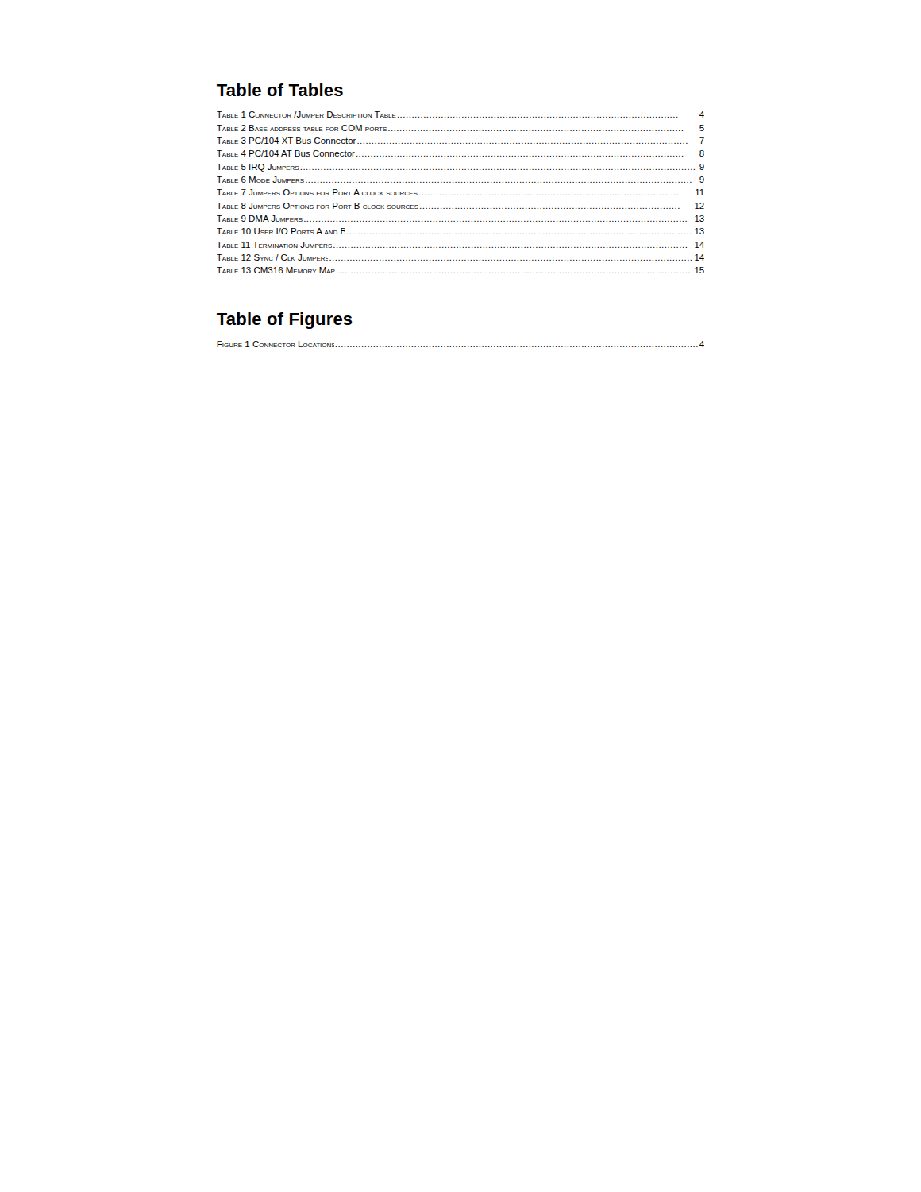Table of Tables
Table 1 Connector /Jumper Description Table ................................................................................................ 4
Table 2 Base address table for COM ports ..................................................................................................... 5
Table 3 PC/104 XT Bus Connector ................................................................................................................. 7
Table 4 PC/104 AT Bus Connector ................................................................................................................ 8
Table 5 IRQ Jumpers ....................................................................................................................................... 9
Table 6 Mode Jumpers .................................................................................................................................... 9
Table 7 Jumpers Options for Port A clock sources ......................................................................................... 11
Table 8 Jumpers Options for Port B clock sources ......................................................................................... 12
Table 9 DMA Jumpers ................................................................................................................................... 13
Table 10 User I/O Ports A and B ....................................................................................................................... 13
Table 11 Termination Jumpers ......................................................................................................................... 14
Table 12 Sync / Clk Jumpers ............................................................................................................................. 14
Table 13 CM316 Memory Map ......................................................................................................................... 15
Table of Figures
Figure 1 Connector Locations ............................................................................................................................. 4